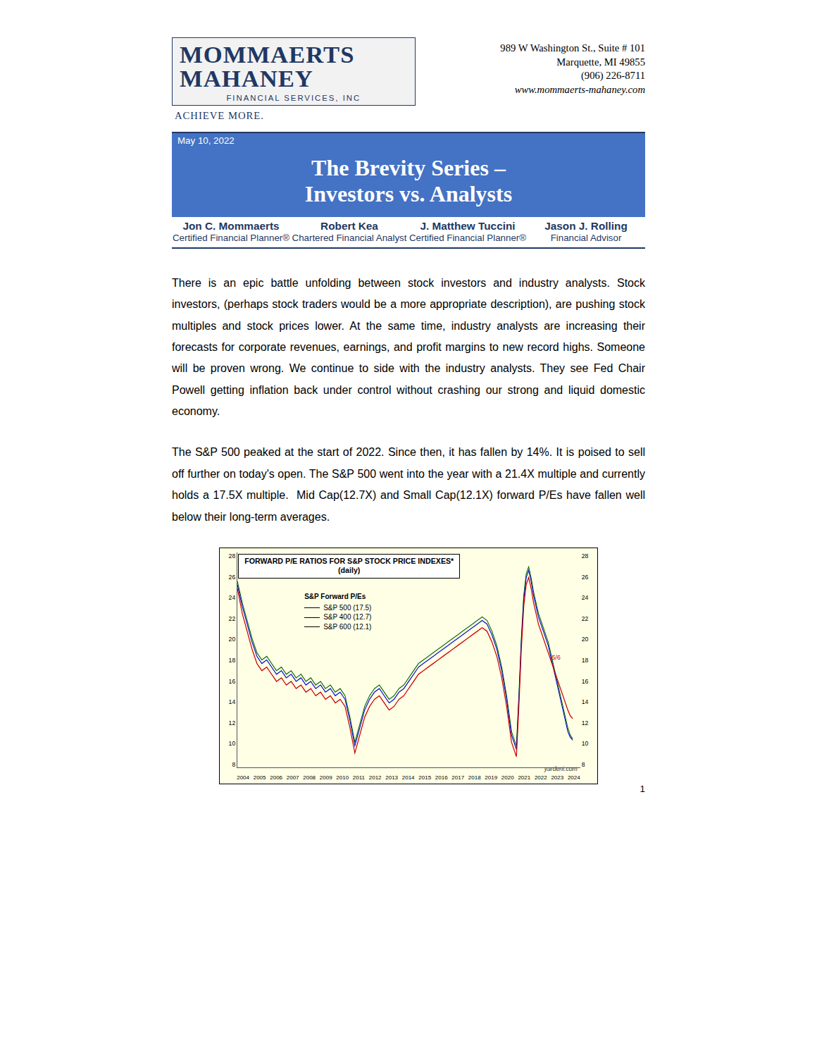MOMMAERTS MAHANEY
FINANCIAL SERVICES, INC
ACHIEVE MORE.
989 W Washington St., Suite # 101
Marquette, MI 49855
(906) 226-8711
www.mommaerts-mahaney.com
May 10, 2022
The Brevity Series –
Investors vs. Analysts
Jon C. Mommaerts
Certified Financial Planner®
Robert Kea
Chartered Financial Analyst
J. Matthew Tuccini
Certified Financial Planner®
Jason J. Rolling
Financial Advisor
There is an epic battle unfolding between stock investors and industry analysts. Stock investors, (perhaps stock traders would be a more appropriate description), are pushing stock multiples and stock prices lower. At the same time, industry analysts are increasing their forecasts for corporate revenues, earnings, and profit margins to new record highs. Someone will be proven wrong. We continue to side with the industry analysts. They see Fed Chair Powell getting inflation back under control without crashing our strong and liquid domestic economy.
The S&P 500 peaked at the start of 2022. Since then, it has fallen by 14%. It is poised to sell off further on today's open. The S&P 500 went into the year with a 21.4X multiple and currently holds a 17.5X multiple. Mid Cap(12.7X) and Small Cap(12.1X) forward P/Es have fallen well below their long-term averages.
FORWARD P/E RATIOS FOR S&P STOCK PRICE INDEXES*
(daily)
S&P Forward P/Es
S&P 500 (17.5)
S&P 400 (12.7)
S&P 600 (12.1)
282624222018161412108
282624222018161412108
5/6
yardeni.com
200420052006200720082009201020112012201320142015201620172018201920202021202220232024
1